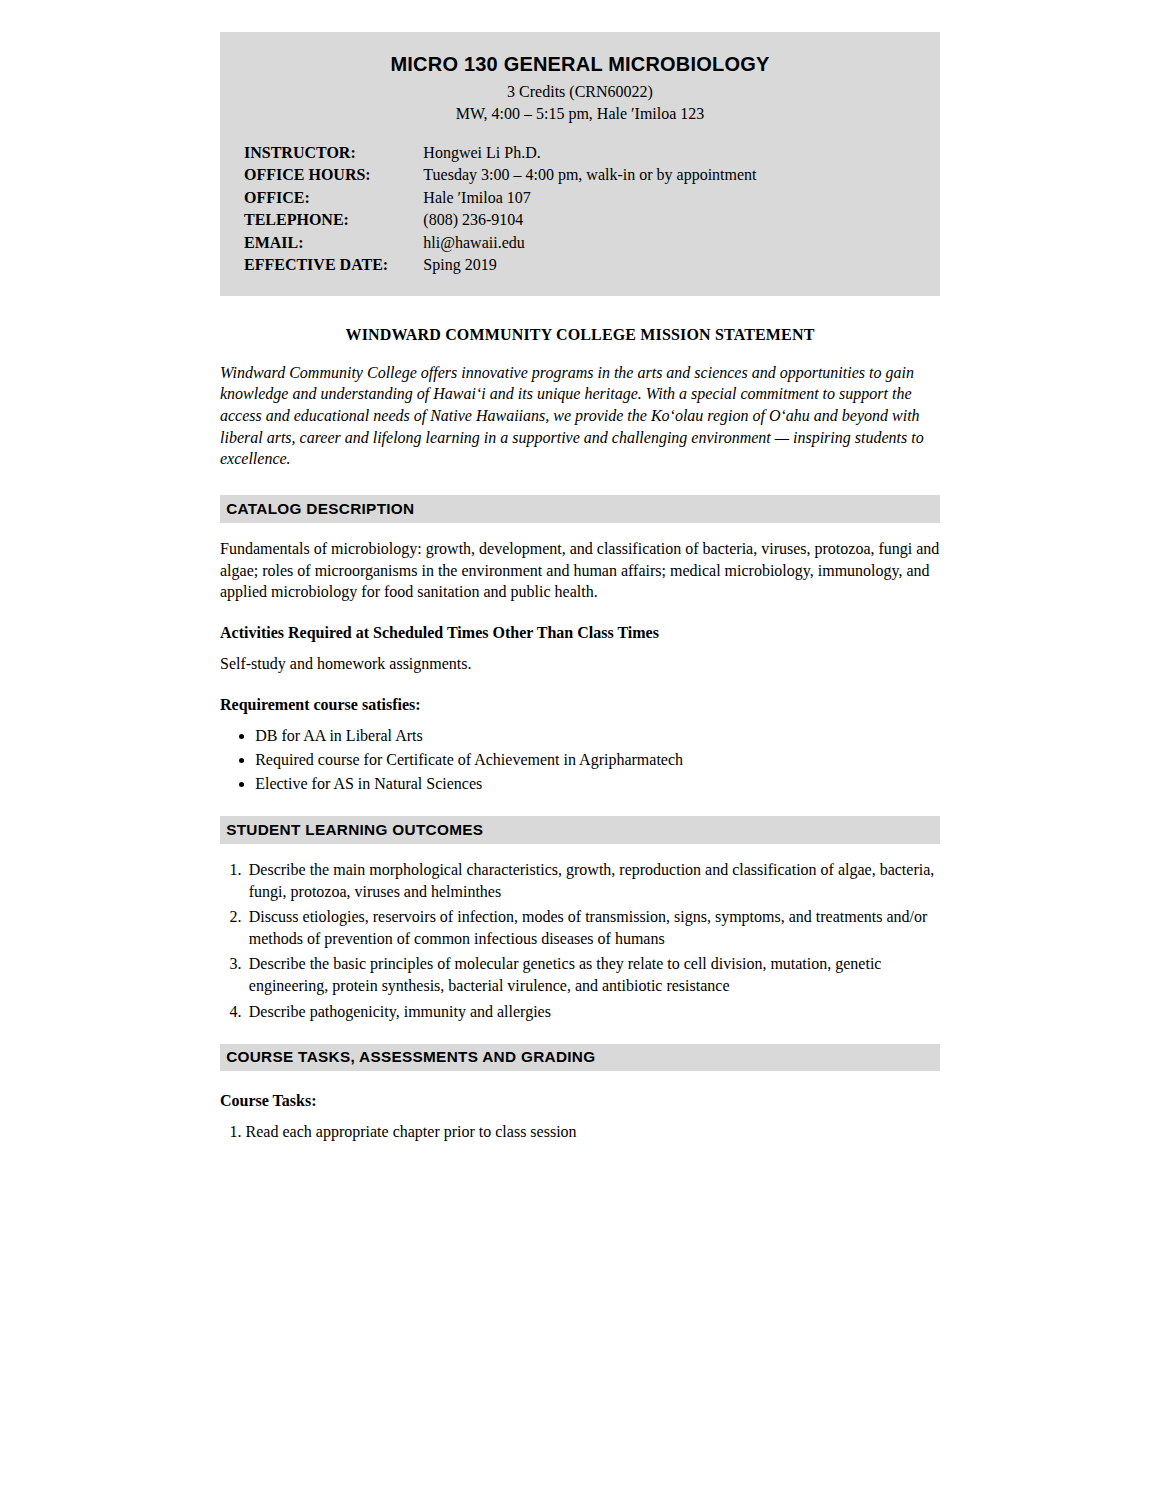MICRO 130 GENERAL MICROBIOLOGY
3 Credits (CRN60022)
MW, 4:00 – 5:15 pm, Hale ʹImiloa 123
| Instructor: | Hongwei Li Ph.D. |
| Office Hours: | Tuesday 3:00 – 4:00 pm, walk-in or by appointment |
| Office: | Hale ʹImiloa 107 |
| Telephone: | (808) 236-9104 |
| Email: | hli@hawaii.edu |
| Effective Date: | Sping 2019 |
WINDWARD COMMUNITY COLLEGE MISSION STATEMENT
Windward Community College offers innovative programs in the arts and sciences and opportunities to gain knowledge and understanding of Hawaiʻi and its unique heritage. With a special commitment to support the access and educational needs of Native Hawaiians, we provide the Koʻolau region of Oʻahu and beyond with liberal arts, career and lifelong learning in a supportive and challenging environment — inspiring students to excellence.
CATALOG DESCRIPTION
Fundamentals of microbiology: growth, development, and classification of bacteria, viruses, protozoa, fungi and algae; roles of microorganisms in the environment and human affairs; medical microbiology, immunology, and applied microbiology for food sanitation and public health.
Activities Required at Scheduled Times Other Than Class Times
Self-study and homework assignments.
Requirement course satisfies:
DB for AA in Liberal Arts
Required course for Certificate of Achievement in Agripharmatech
Elective for AS in Natural Sciences
STUDENT LEARNING OUTCOMES
Describe the main morphological characteristics, growth, reproduction and classification of algae, bacteria, fungi, protozoa, viruses and helminthes
Discuss etiologies, reservoirs of infection, modes of transmission, signs, symptoms, and treatments and/or methods of prevention of common infectious diseases of humans
Describe the basic principles of molecular genetics as they relate to cell division, mutation, genetic engineering, protein synthesis, bacterial virulence, and antibiotic resistance
Describe pathogenicity, immunity and allergies
COURSE TASKS, ASSESSMENTS AND GRADING
Course Tasks:
Read each appropriate chapter prior to class session